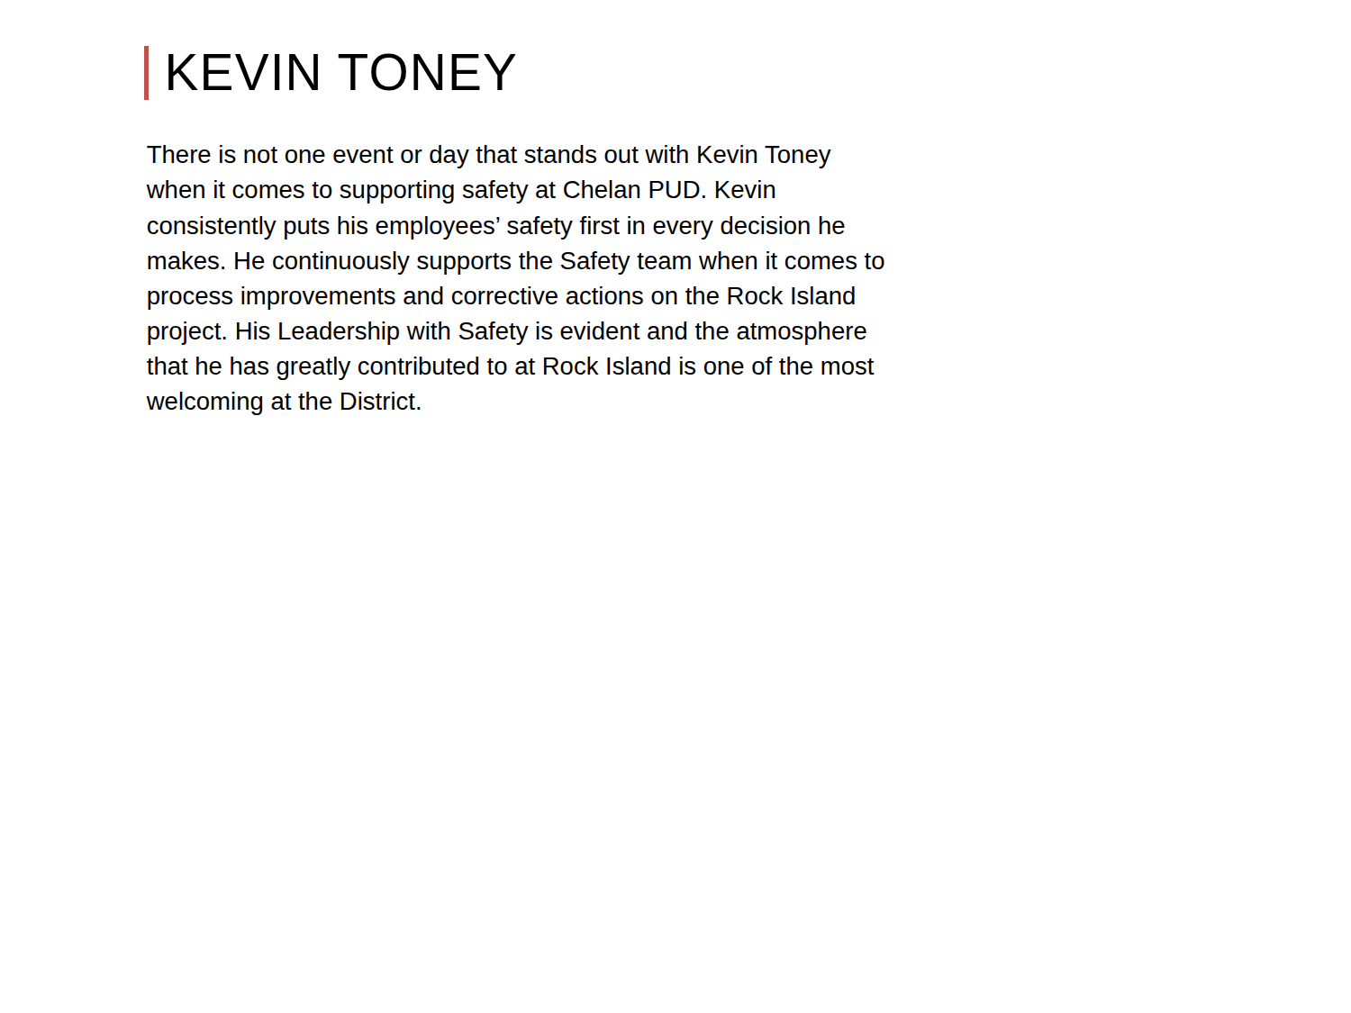Kevin Toney
There is not one event or day that stands out with Kevin Toney when it comes to supporting safety at Chelan PUD. Kevin consistently puts his employees’ safety first in every decision he makes. He continuously supports the Safety team when it comes to process improvements and corrective actions on the Rock Island project. His Leadership with Safety is evident and the atmosphere that he has greatly contributed to at Rock Island is one of the most welcoming at the District.